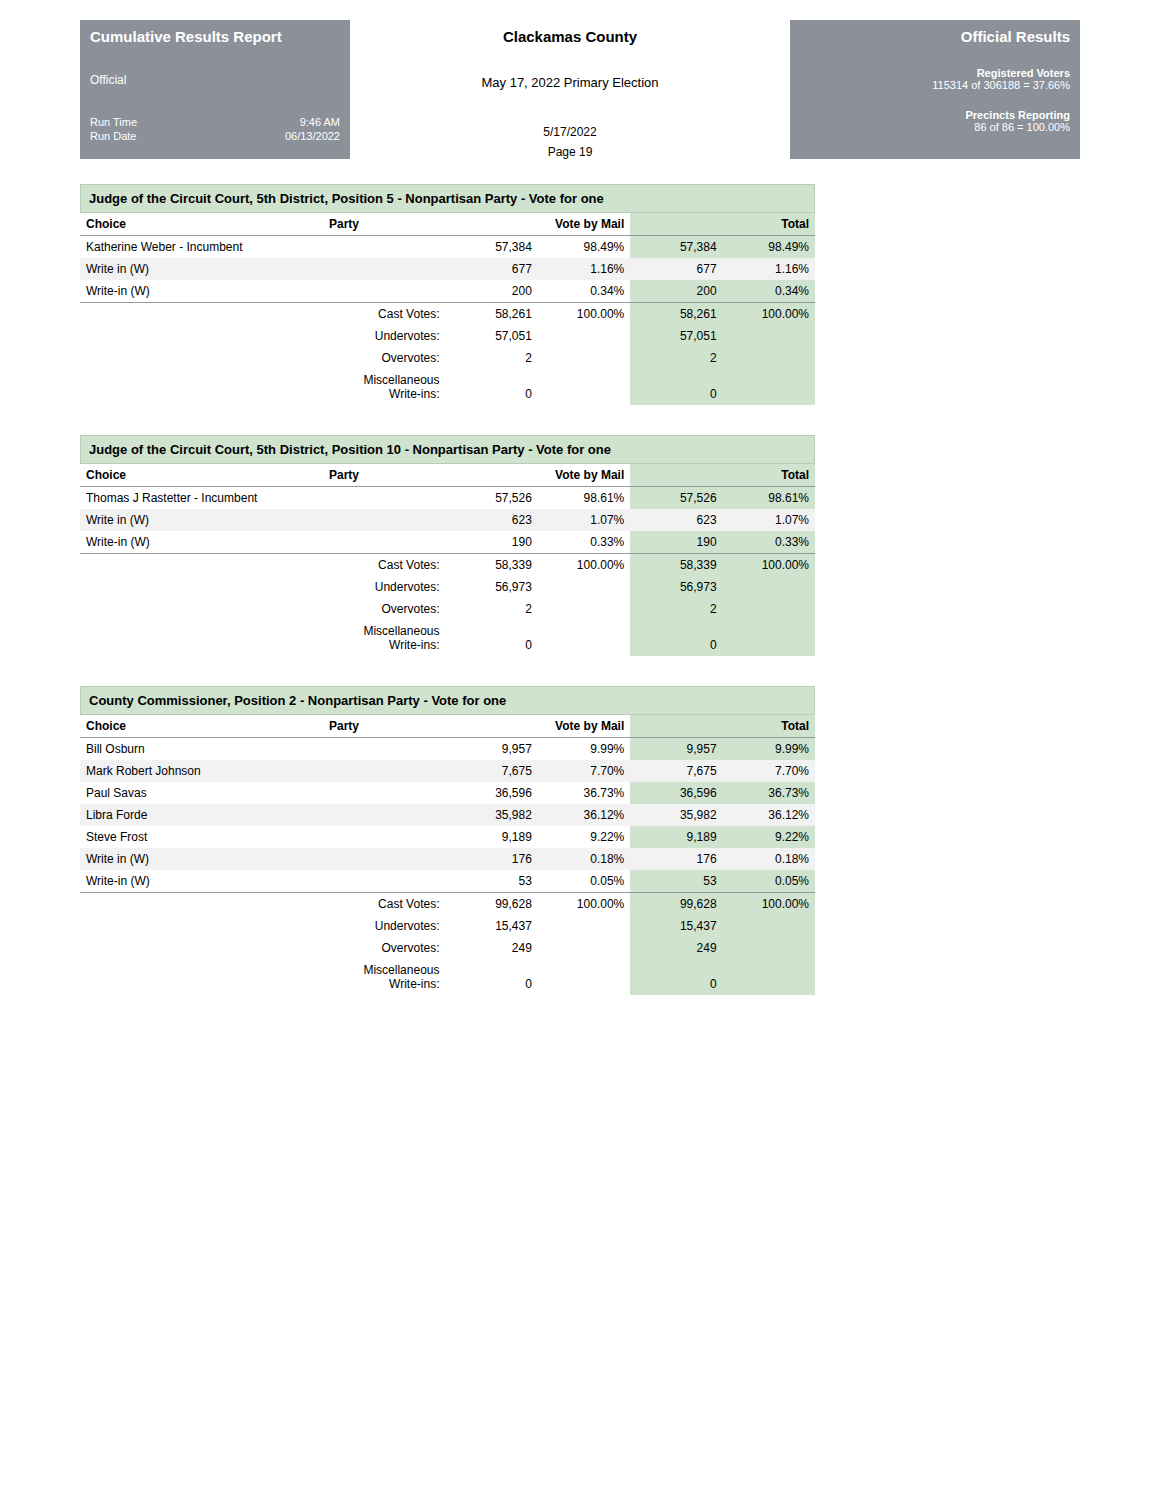Cumulative Results Report
Official
| Run Time | 9:46 AM |
| Run Date | 06/13/2022 |
Clackamas County
May 17, 2022 Primary Election
5/17/2022
Page 19
Official Results
Registered Voters
115314 of 306188 = 37.66%
Precincts Reporting
86 of 86 = 100.00%
Judge of the Circuit Court, 5th District, Position 5 - Nonpartisan Party - Vote for one
| Choice | Party | Vote by Mail | Total |
| --- | --- | --- | --- |
| Katherine Weber - Incumbent | | 57,384 | 98.49% | 57,384 | 98.49% |
| Write in (W) | | 677 | 1.16% | 677 | 1.16% |
| Write-in (W) | | 200 | 0.34% | 200 | 0.34% |
| | Cast Votes: | 58,261 | 100.00% | 58,261 | 100.00% |
| | Undervotes: | 57,051 | | 57,051 | |
| | Overvotes: | 2 | | 2 | |
| | Miscellaneous Write-ins: | 0 | | 0 | |
Judge of the Circuit Court, 5th District, Position 10 - Nonpartisan Party - Vote for one
| Choice | Party | Vote by Mail | Total |
| --- | --- | --- | --- |
| Thomas J Rastetter - Incumbent | | 57,526 | 98.61% | 57,526 | 98.61% |
| Write in (W) | | 623 | 1.07% | 623 | 1.07% |
| Write-in (W) | | 190 | 0.33% | 190 | 0.33% |
| | Cast Votes: | 58,339 | 100.00% | 58,339 | 100.00% |
| | Undervotes: | 56,973 | | 56,973 | |
| | Overvotes: | 2 | | 2 | |
| | Miscellaneous Write-ins: | 0 | | 0 | |
County Commissioner, Position 2 - Nonpartisan Party - Vote for one
| Choice | Party | Vote by Mail | Total |
| --- | --- | --- | --- |
| Bill Osburn | | 9,957 | 9.99% | 9,957 | 9.99% |
| Mark Robert Johnson | | 7,675 | 7.70% | 7,675 | 7.70% |
| Paul Savas | | 36,596 | 36.73% | 36,596 | 36.73% |
| Libra Forde | | 35,982 | 36.12% | 35,982 | 36.12% |
| Steve Frost | | 9,189 | 9.22% | 9,189 | 9.22% |
| Write in (W) | | 176 | 0.18% | 176 | 0.18% |
| Write-in (W) | | 53 | 0.05% | 53 | 0.05% |
| | Cast Votes: | 99,628 | 100.00% | 99,628 | 100.00% |
| | Undervotes: | 15,437 | | 15,437 | |
| | Overvotes: | 249 | | 249 | |
| | Miscellaneous Write-ins: | 0 | | 0 | |